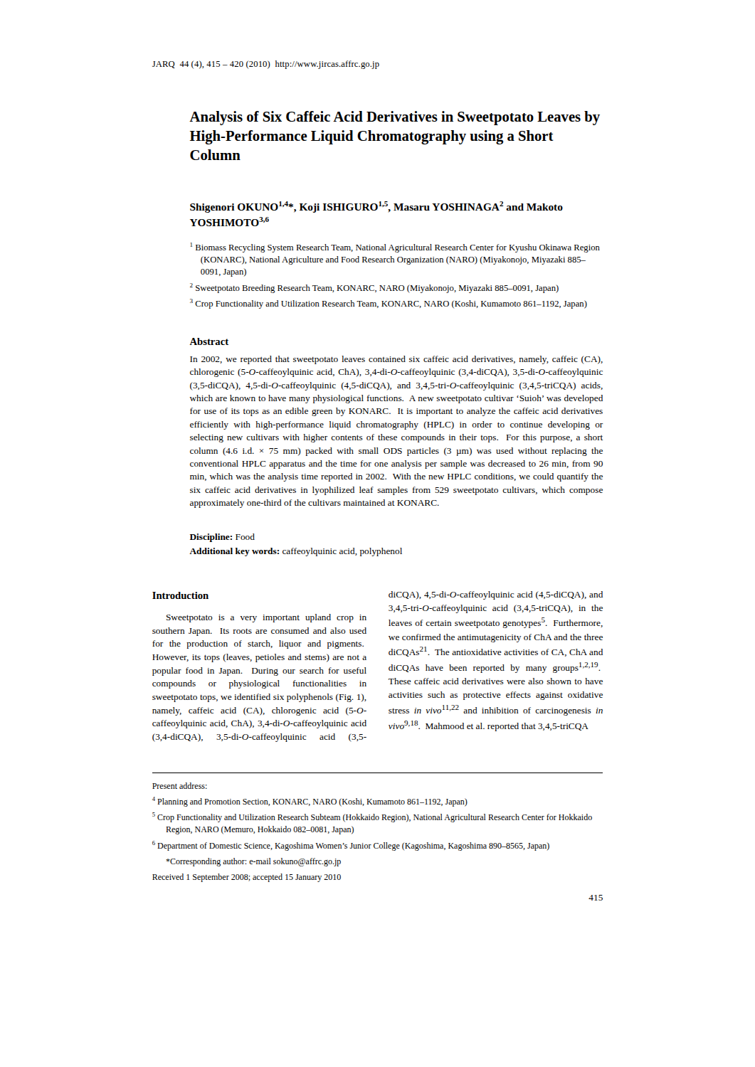JARQ 44 (4), 415 – 420 (2010) http://www.jircas.affrc.go.jp
Analysis of Six Caffeic Acid Derivatives in Sweetpotato Leaves by High-Performance Liquid Chromatography using a Short Column
Shigenori OKUNO1,4*, Koji ISHIGURO1,5, Masaru YOSHINAGA2 and Makoto YOSHIMOTO3,6
1 Biomass Recycling System Research Team, National Agricultural Research Center for Kyushu Okinawa Region (KONARC), National Agriculture and Food Research Organization (NARO) (Miyakonojo, Miyazaki 885–0091, Japan)
2 Sweetpotato Breeding Research Team, KONARC, NARO (Miyakonojo, Miyazaki 885–0091, Japan)
3 Crop Functionality and Utilization Research Team, KONARC, NARO (Koshi, Kumamoto 861–1192, Japan)
Abstract
In 2002, we reported that sweetpotato leaves contained six caffeic acid derivatives, namely, caffeic (CA), chlorogenic (5-O-caffeoylquinic acid, ChA), 3,4-di-O-caffeoylquinic (3,4-diCQA), 3,5-di-O-caffeoylquinic (3,5-diCQA), 4,5-di-O-caffeoylquinic (4,5-diCQA), and 3,4,5-tri-O-caffeoylquinic (3,4,5-triCQA) acids, which are known to have many physiological functions. A new sweetpotato cultivar ‘Suioh’ was developed for use of its tops as an edible green by KONARC. It is important to analyze the caffeic acid derivatives efficiently with high-performance liquid chromatography (HPLC) in order to continue developing or selecting new cultivars with higher contents of these compounds in their tops. For this purpose, a short column (4.6 i.d. × 75 mm) packed with small ODS particles (3 µm) was used without replacing the conventional HPLC apparatus and the time for one analysis per sample was decreased to 26 min, from 90 min, which was the analysis time reported in 2002. With the new HPLC conditions, we could quantify the six caffeic acid derivatives in lyophilized leaf samples from 529 sweetpotato cultivars, which compose approximately one-third of the cultivars maintained at KONARC.
Discipline: Food
Additional key words: caffeoylquinic acid, polyphenol
Introduction
Sweetpotato is a very important upland crop in southern Japan. Its roots are consumed and also used for the production of starch, liquor and pigments. However, its tops (leaves, petioles and stems) are not a popular food in Japan. During our search for useful compounds or physiological functionalities in sweetpotato tops, we identified six polyphenols (Fig. 1), namely, caffeic acid (CA), chlorogenic acid (5-O-caffeoylquinic acid, ChA), 3,4-di-O-caffeoylquinic acid (3,4-diCQA), 3,5-di-O-caffeoylquinic acid (3,5-diCQA), 4,5-di-O-caffeoylquinic acid (4,5-diCQA), and 3,4,5-tri-O-caffeoylquinic acid (3,4,5-triCQA), in the leaves of certain sweetpotato genotypes5. Furthermore, we confirmed the antimutagenicity of ChA and the three diCQAs21. The antioxidative activities of CA, ChA and diCQAs have been reported by many groups1,2,19. These caffeic acid derivatives were also shown to have activities such as protective effects against oxidative stress in vivo11,22 and inhibition of carcinogenesis in vivo9,18. Mahmood et al. reported that 3,4,5-triCQA
Present address:
4 Planning and Promotion Section, KONARC, NARO (Koshi, Kumamoto 861–1192, Japan)
5 Crop Functionality and Utilization Research Subteam (Hokkaido Region), National Agricultural Research Center for Hokkaido Region, NARO (Memuro, Hokkaido 082–0081, Japan)
6 Department of Domestic Science, Kagoshima Women’s Junior College (Kagoshima, Kagoshima 890–8565, Japan)
*Corresponding author: e-mail sokuno@affrc.go.jp
Received 1 September 2008; accepted 15 January 2010
415